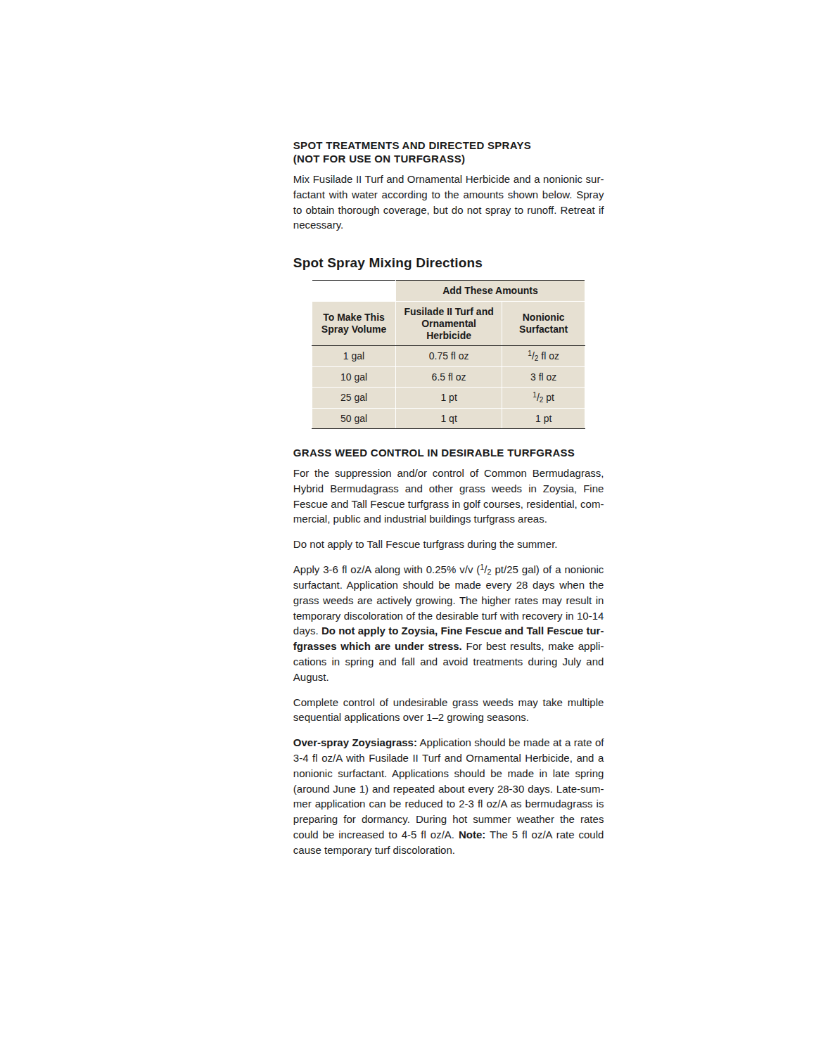SPOT TREATMENTS AND DIRECTED SPRAYS
(NOT FOR USE ON TURFGRASS)
Mix Fusilade II Turf and Ornamental Herbicide and a nonionic surfactant with water according to the amounts shown below. Spray to obtain thorough coverage, but do not spray to runoff. Retreat if necessary.
Spot Spray Mixing Directions
| | Add These Amounts |
| --- | --- |
| To Make This Spray Volume | Fusilade II Turf and Ornamental Herbicide | Nonionic Surfactant |
| 1 gal | 0.75 fl oz | 1 / 2 fl oz |
| 10 gal | 6.5 fl oz | 3 fl oz |
| 25 gal | 1 pt | 1 / 2 pt |
| 50 gal | 1 qt | 1 pt |
GRASS WEED CONTROL IN DESIRABLE TURFGRASS
For the suppression and/or control of Common Bermudagrass, Hybrid Bermudagrass and other grass weeds in Zoysia, Fine Fescue and Tall Fescue turfgrass in golf courses, residential, commercial, public and industrial buildings turfgrass areas.
Do not apply to Tall Fescue turfgrass during the summer.
Apply 3-6 fl oz/A along with 0.25% v/v (1/2 pt/25 gal) of a nonionic surfactant. Application should be made every 28 days when the grass weeds are actively growing. The higher rates may result in temporary discoloration of the desirable turf with recovery in 10-14 days. Do not apply to Zoysia, Fine Fescue and Tall Fescue turfgrasses which are under stress. For best results, make applications in spring and fall and avoid treatments during July and August.
Complete control of undesirable grass weeds may take multiple sequential applications over 1–2 growing seasons.
Over-spray Zoysiagrass: Application should be made at a rate of 3-4 fl oz/A with Fusilade II Turf and Ornamental Herbicide, and a nonionic surfactant. Applications should be made in late spring (around June 1) and repeated about every 28-30 days. Late-summer application can be reduced to 2-3 fl oz/A as bermudagrass is preparing for dormancy. During hot summer weather the rates could be increased to 4-5 fl oz/A. Note: The 5 fl oz/A rate could cause temporary turf discoloration.